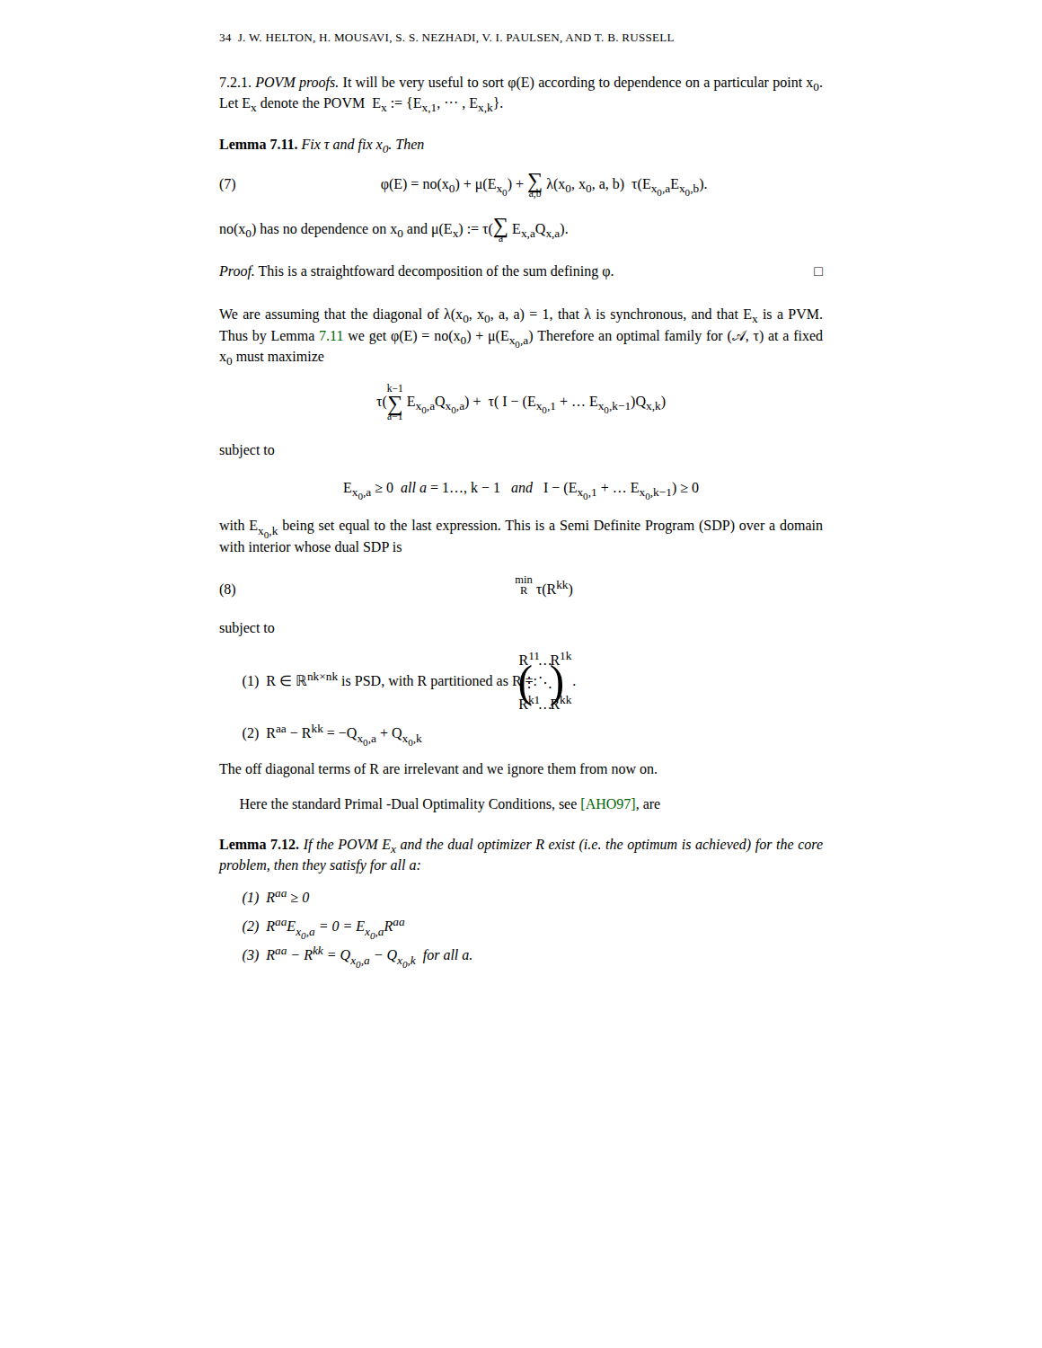34 J. W. HELTON, H. MOUSAVI, S. S. NEZHADI, V. I. PAULSEN, AND T. B. RUSSELL
7.2.1. POVM proofs. It will be very useful to sort φ(E) according to dependence on a particular point x0. Let Ex denote the POVM Ex := {Ex,1, ··· , Ex,k}.
Lemma 7.11. Fix τ and fix x0. Then
(7)
φ(E) = no(x0) + μ(Ex0) + ∑a,b λ(x0, x0, a, b) τ(Ex0,aEx0,b).
no(x0) has no dependence on x0 and μ(Ex) := τ(∑a Ex,aQx,a).
Proof. This is a straightfoward decomposition of the sum defining φ. □
We are assuming that the diagonal of λ(x0, x0, a, a) = 1, that λ is synchronous, and that Ex is a PVM. Thus by Lemma 7.11 we get φ(E) = no(x0) + μ(Ex0,a) Therefore an optimal family for (𝒜, τ) at a fixed x0 must maximize
τ(k−1∑a=1 Ex0,aQx0,a) + τ( I − (Ex0,1 + … Ex0,k−1)Qx,k)
subject to
Ex0,a ≥ 0 all a = 1…, k − 1 and I − (Ex0,1 + … Ex0,k−1) ≥ 0
with Ex0,k being set equal to the last expression. This is a Semi Definite Program (SDP) over a domain with interior whose dual SDP is
(8)
min R τ(Rkk)
subject to
R ∈ ℝnk×nk is PSD, with R partitioned as R =: ( R11…R1k ⋮⋱⋮ Rk1…Rkk ) .
Raa − Rkk = −Qx0,a + Qx0,k
The off diagonal terms of R are irrelevant and we ignore them from now on.
Here the standard Primal -Dual Optimality Conditions, see [AHO97], are
Lemma 7.12. If the POVM Ex and the dual optimizer R exist (i.e. the optimum is achieved) for the core problem, then they satisfy for all a:
Raa ≥ 0
RaaEx0,a = 0 = Ex0,aRaa
Raa − Rkk = Qx0,a − Qx0,k for all a.